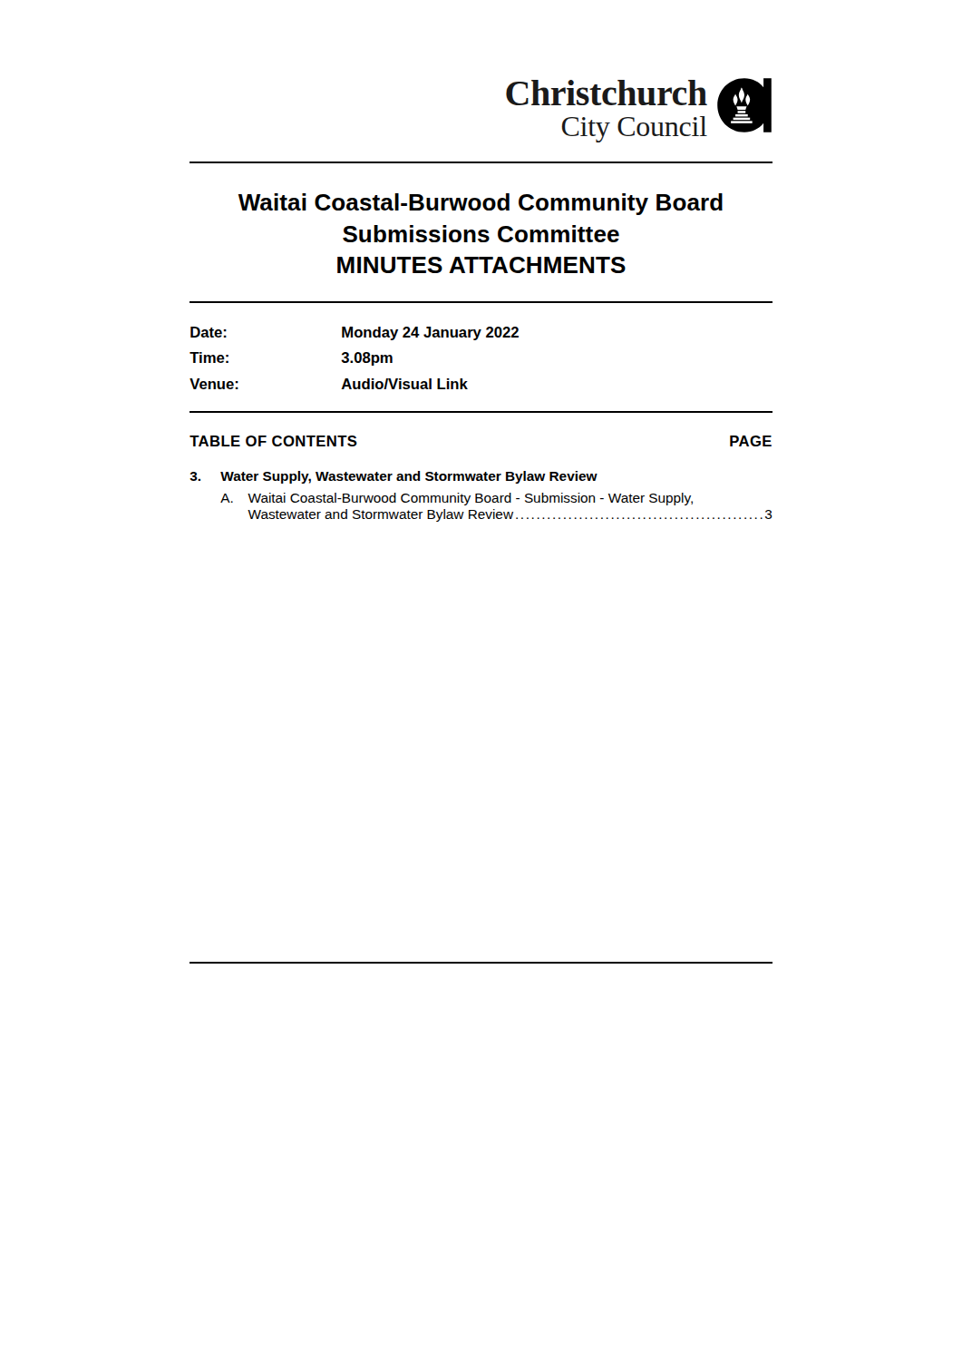Christchurch City Council
Waitai Coastal-Burwood Community Board
Submissions Committee
MINUTES ATTACHMENTS
| Date: | Monday 24 January 2022 |
| Time: | 3.08pm |
| Venue: | Audio/Visual Link |
TABLE OF CONTENTS PAGE
3. Water Supply, Wastewater and Stormwater Bylaw Review
A.
Waitai Coastal-Burwood Community Board - Submission - Water Supply,
Wastewater and Stormwater Bylaw Review .................................................................................. 3